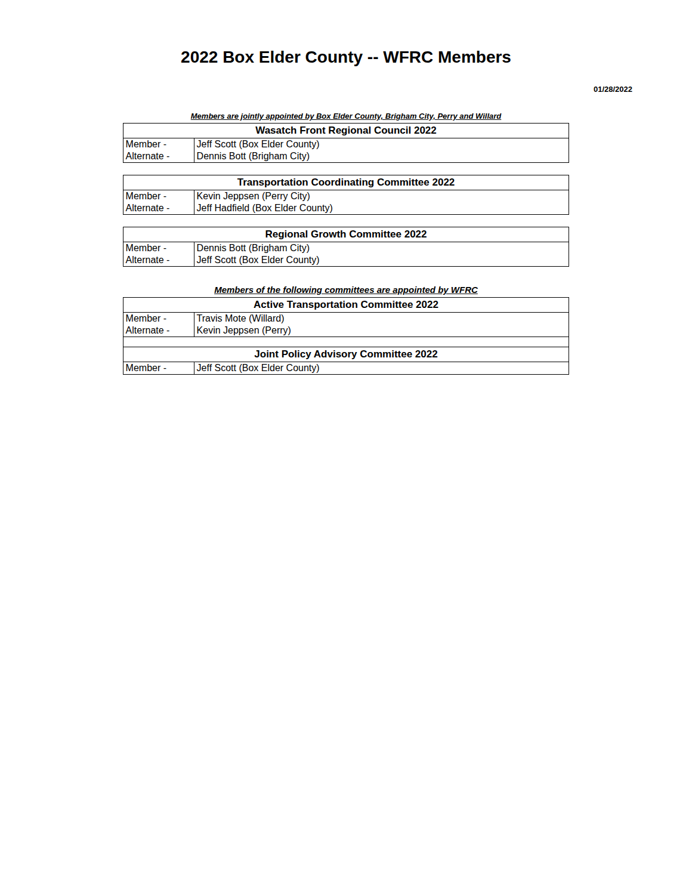2022 Box Elder County -- WFRC Members
01/28/2022
Members are jointly appointed by Box Elder County, Brigham City, Perry and Willard
| Wasatch Front Regional Council 2022 |
| --- |
| Member - | Jeff Scott (Box Elder County) |
| Alternate - | Dennis Bott (Brigham City) |
| Transportation Coordinating Committee 2022 |
| --- |
| Member - | Kevin Jeppsen (Perry City) |
| Alternate - | Jeff Hadfield (Box Elder County) |
| Regional Growth Committee 2022 |
| --- |
| Member - | Dennis Bott (Brigham City) |
| Alternate - | Jeff Scott (Box Elder County) |
Members of the following committees are appointed by WFRC
| Active Transportation Committee 2022 |
| --- |
| Member - | Travis Mote (Willard) |
| Alternate - | Kevin Jeppsen (Perry) |
| Joint Policy Advisory Committee 2022 |
| Member - | Jeff Scott (Box Elder County) |